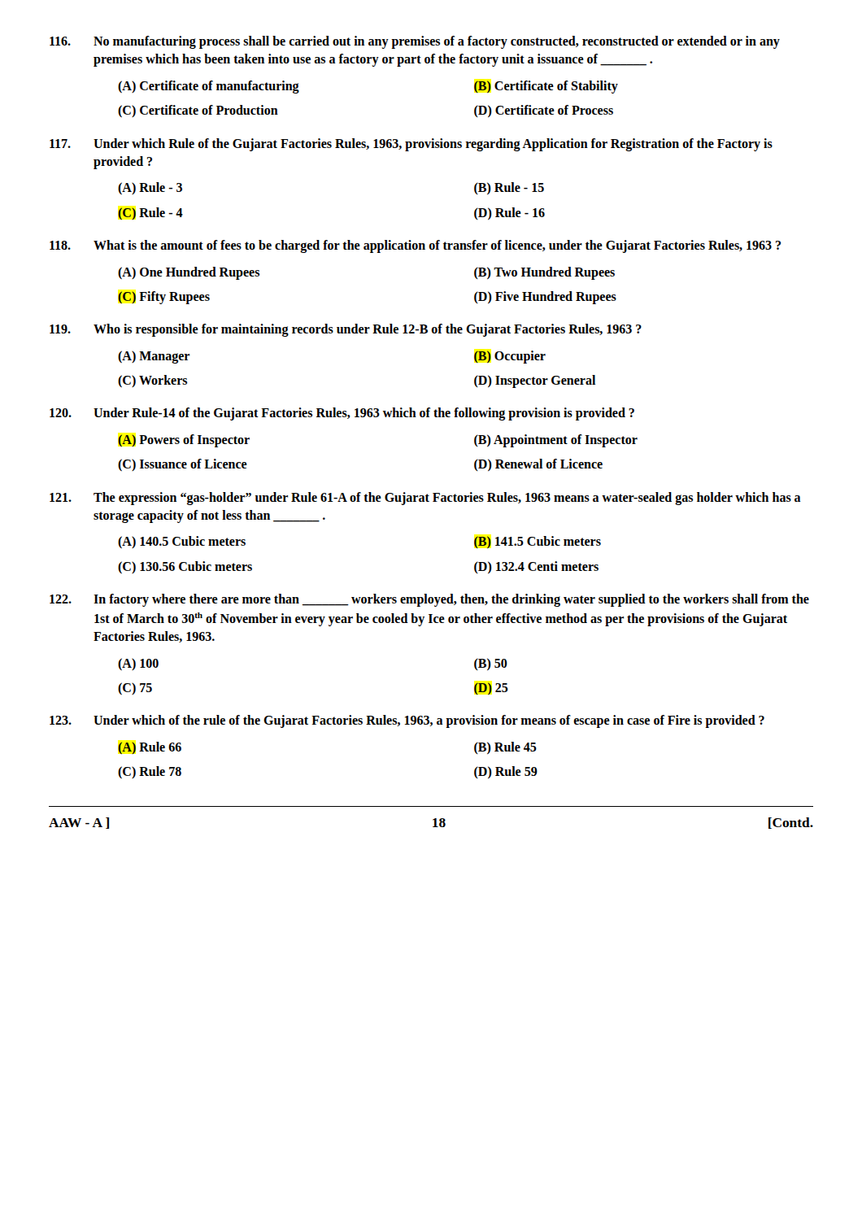116.
No manufacturing process shall be carried out in any premises of a factory constructed, reconstructed or extended or in any premises which has been taken into use as a factory or part of the factory unit a issuance of _______ .
(A) Certificate of manufacturing
(B) Certificate of Stability
(C) Certificate of Production
(D) Certificate of Process
117.
Under which Rule of the Gujarat Factories Rules, 1963, provisions regarding Application for Registration of the Factory is provided ?
(A) Rule - 3
(B) Rule - 15
(C) Rule - 4
(D) Rule - 16
118.
What is the amount of fees to be charged for the application of transfer of licence, under the Gujarat Factories Rules, 1963 ?
(A) One Hundred Rupees
(B) Two Hundred Rupees
(C) Fifty Rupees
(D) Five Hundred Rupees
119.
Who is responsible for maintaining records under Rule 12-B of the Gujarat Factories Rules, 1963 ?
(A) Manager
(B) Occupier
(C) Workers
(D) Inspector General
120.
Under Rule-14 of the Gujarat Factories Rules, 1963 which of the following provision is provided ?
(A) Powers of Inspector
(B) Appointment of Inspector
(C) Issuance of Licence
(D) Renewal of Licence
121.
The expression “gas-holder” under Rule 61-A of the Gujarat Factories Rules, 1963 means a water-sealed gas holder which has a storage capacity of not less than _______ .
(A) 140.5 Cubic meters
(B) 141.5 Cubic meters
(C) 130.56 Cubic meters
(D) 132.4 Centi meters
122.
In factory where there are more than _______ workers employed, then, the drinking water supplied to the workers shall from the 1st of March to 30th of November in every year be cooled by Ice or other effective method as per the provisions of the Gujarat Factories Rules, 1963.
(A) 100
(B) 50
(C) 75
(D) 25
123.
Under which of the rule of the Gujarat Factories Rules, 1963, a provision for means of escape in case of Fire is provided ?
(A) Rule 66
(B) Rule 45
(C) Rule 78
(D) Rule 59
AAW - A ]
18
[Contd.